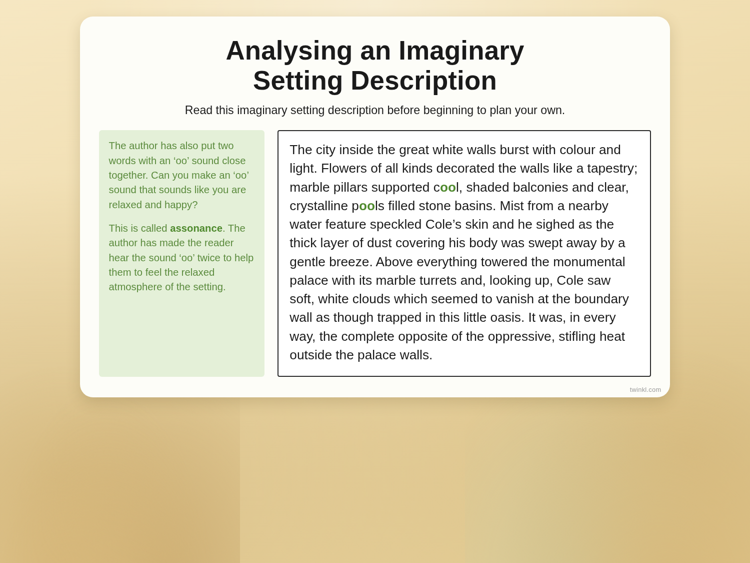Analysing an Imaginary
Setting Description
Read this imaginary setting description before beginning to plan your own.
The author has also put two words with an ‘oo’ sound close together. Can you make an ‘oo’ sound that sounds like you are relaxed and happy?
This is called assonance. The author has made the reader hear the sound ‘oo’ twice to help them to feel the relaxed atmosphere of the setting.
The city inside the great white walls burst with colour and light. Flowers of all kinds decorated the walls like a tapestry; marble pillars supported cool, shaded balconies and clear, crystalline pools filled stone basins. Mist from a nearby water feature speckled Cole’s skin and he sighed as the thick layer of dust covering his body was swept away by a gentle breeze. Above everything towered the monumental palace with its marble turrets and, looking up, Cole saw soft, white clouds which seemed to vanish at the boundary wall as though trapped in this little oasis. It was, in every way, the complete opposite of the oppressive, stifling heat outside the palace walls.
twinkl.com